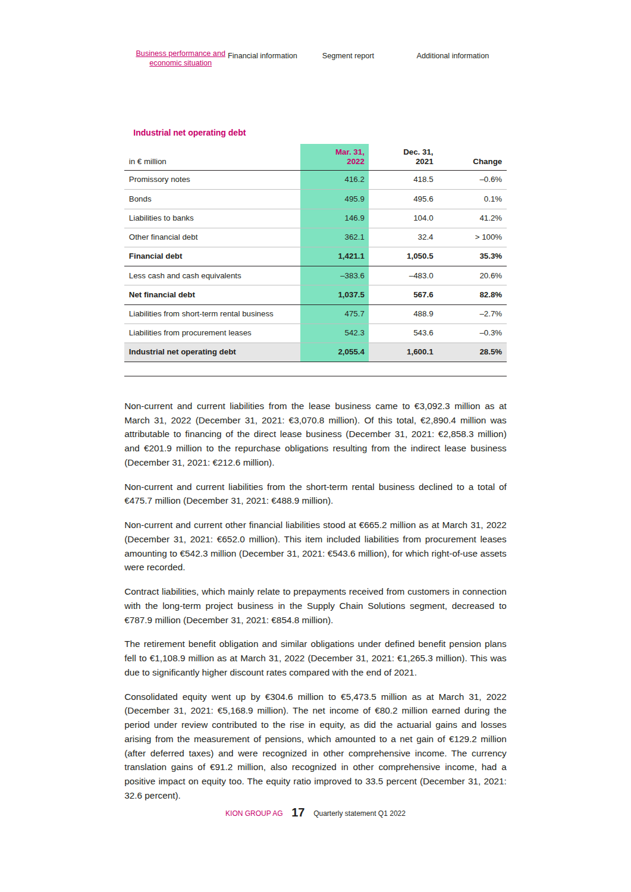Business performance and
economic situation
Financial information
Segment report
Additional information
Industrial net operating debt
| in € million | Mar. 31, 2022 | Dec. 31, 2021 | Change |
| --- | --- | --- | --- |
| Promissory notes | 416.2 | 418.5 | –0.6% |
| Bonds | 495.9 | 495.6 | 0.1% |
| Liabilities to banks | 146.9 | 104.0 | 41.2% |
| Other financial debt | 362.1 | 32.4 | > 100% |
| Financial debt | 1,421.1 | 1,050.5 | 35.3% |
| Less cash and cash equivalents | –383.6 | –483.0 | 20.6% |
| Net financial debt | 1,037.5 | 567.6 | 82.8% |
| Liabilities from short-term rental business | 475.7 | 488.9 | –2.7% |
| Liabilities from procurement leases | 542.3 | 543.6 | –0.3% |
| Industrial net operating debt | 2,055.4 | 1,600.1 | 28.5% |
Non-current and current liabilities from the lease business came to €3,092.3 million as at March 31, 2022 (December 31, 2021: €3,070.8 million). Of this total, €2,890.4 million was attributable to financing of the direct lease business (December 31, 2021: €2,858.3 million) and €201.9 million to the repurchase obligations resulting from the indirect lease business (December 31, 2021: €212.6 million).
Non-current and current liabilities from the short-term rental business declined to a total of €475.7 million (December 31, 2021: €488.9 million).
Non-current and current other financial liabilities stood at €665.2 million as at March 31, 2022 (December 31, 2021: €652.0 million). This item included liabilities from procurement leases amounting to €542.3 million (December 31, 2021: €543.6 million), for which right-of-use assets were recorded.
Contract liabilities, which mainly relate to prepayments received from customers in connection with the long-term project business in the Supply Chain Solutions segment, decreased to €787.9 million (December 31, 2021: €854.8 million).
The retirement benefit obligation and similar obligations under defined benefit pension plans fell to €1,108.9 million as at March 31, 2022 (December 31, 2021: €1,265.3 million). This was due to significantly higher discount rates compared with the end of 2021.
Consolidated equity went up by €304.6 million to €5,473.5 million as at March 31, 2022 (December 31, 2021: €5,168.9 million). The net income of €80.2 million earned during the period under review contributed to the rise in equity, as did the actuarial gains and losses arising from the measurement of pensions, which amounted to a net gain of €129.2 million (after deferred taxes) and were recognized in other comprehensive income. The currency translation gains of €91.2 million, also recognized in other comprehensive income, had a positive impact on equity too. The equity ratio improved to 33.5 percent (December 31, 2021: 32.6 percent).
KION GROUP AG 17 Quarterly statement Q1 2022